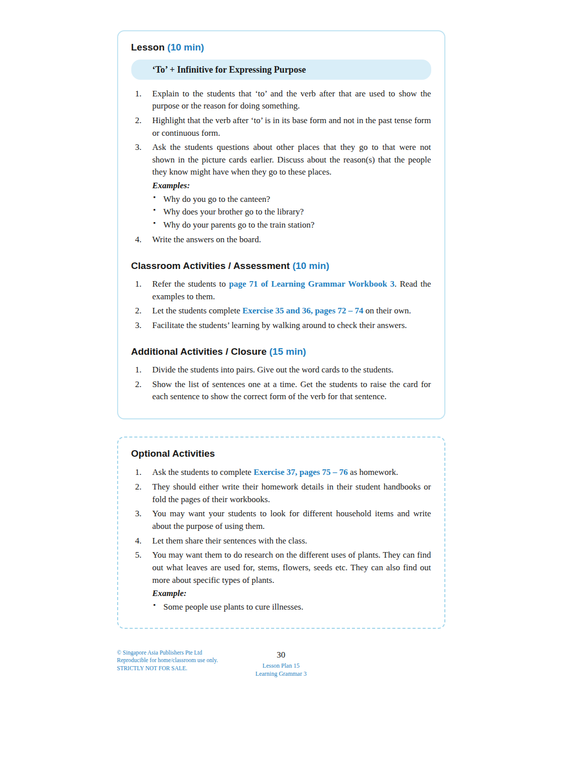Lesson (10 min)
‘To’ + Infinitive for Expressing Purpose
Explain to the students that ‘to’ and the verb after that are used to show the purpose or the reason for doing something.
Highlight that the verb after ‘to’ is in its base form and not in the past tense form or continuous form.
Ask the students questions about other places that they go to that were not shown in the picture cards earlier. Discuss about the reason(s) that the people they know might have when they go to these places.
Examples:
Why do you go to the canteen?
Why does your brother go to the library?
Why do your parents go to the train station?
Write the answers on the board.
Classroom Activities / Assessment (10 min)
Refer the students to page 71 of Learning Grammar Workbook 3. Read the examples to them.
Let the students complete Exercise 35 and 36, pages 72 – 74 on their own.
Facilitate the students’ learning by walking around to check their answers.
Additional Activities / Closure (15 min)
Divide the students into pairs. Give out the word cards to the students.
Show the list of sentences one at a time. Get the students to raise the card for each sentence to show the correct form of the verb for that sentence.
Optional Activities
Ask the students to complete Exercise 37, pages 75 – 76 as homework.
They should either write their homework details in their student handbooks or fold the pages of their workbooks.
You may want your students to look for different household items and write about the purpose of using them.
Let them share their sentences with the class.
You may want them to do research on the different uses of plants. They can find out what leaves are used for, stems, flowers, seeds etc. They can also find out more about specific types of plants.
Example:
Some people use plants to cure illnesses.
© Singapore Asia Publishers Pte Ltd
Reproducible for home/classroom use only.
STRICTLY NOT FOR SALE.
30
Lesson Plan 15
Learning Grammar 3